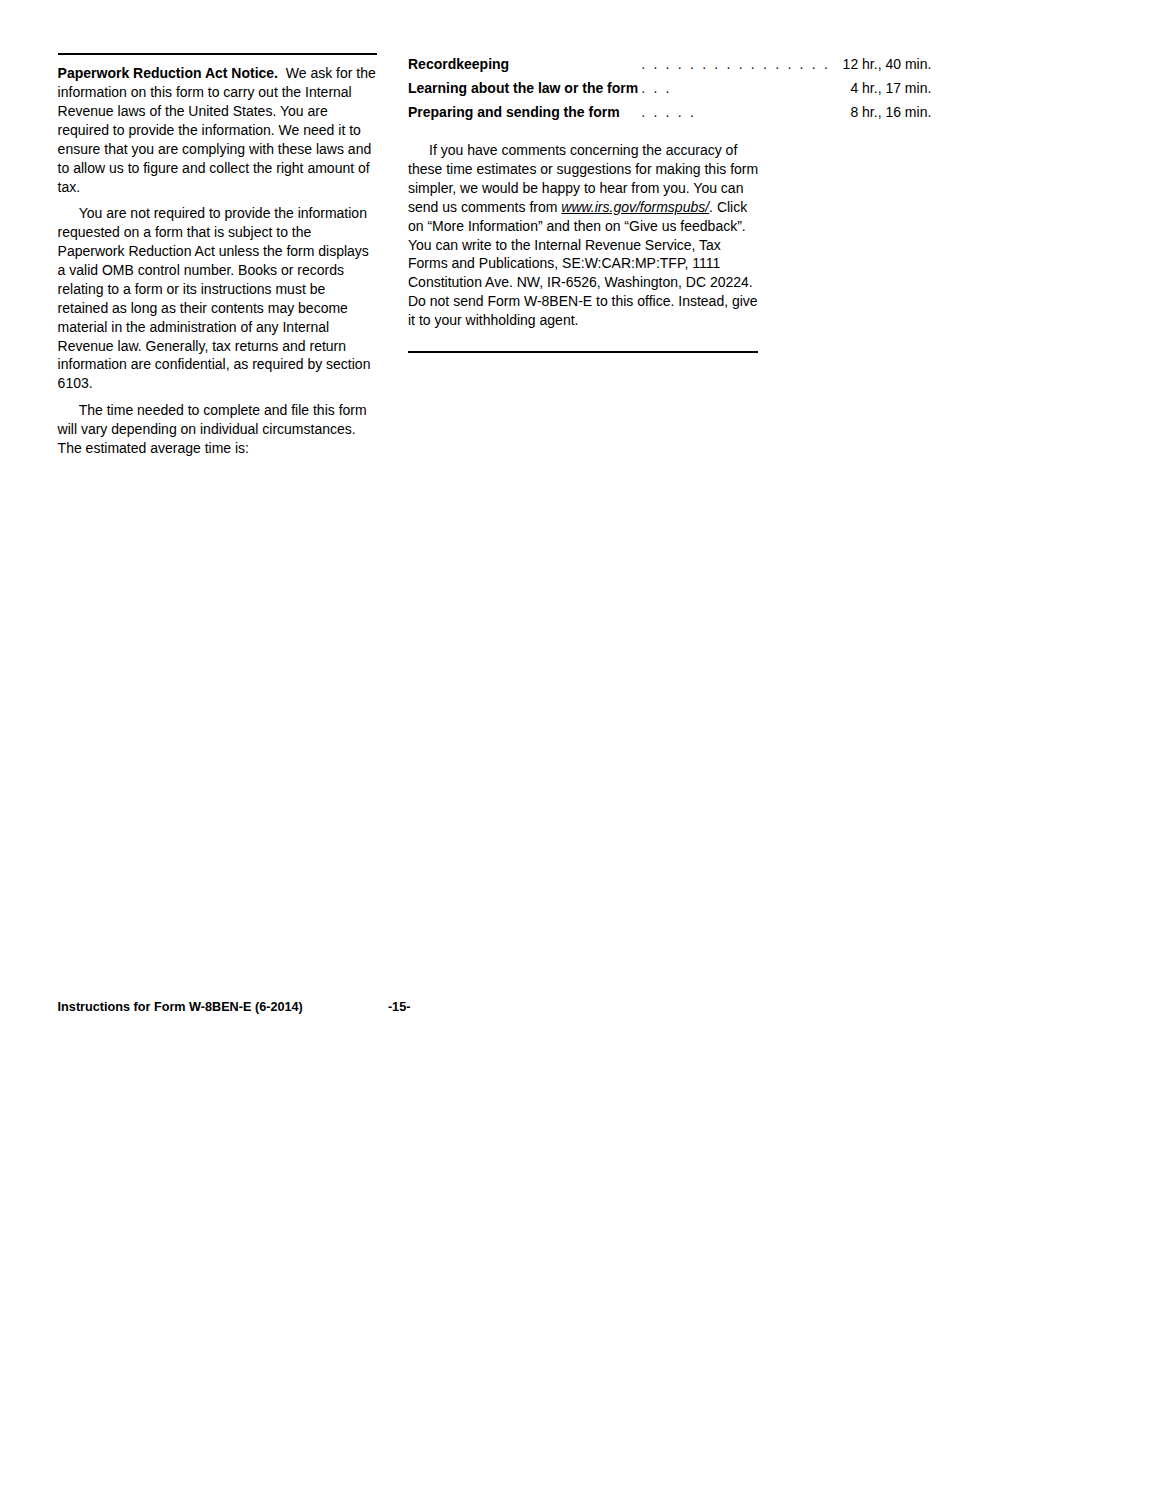Paperwork Reduction Act Notice. We ask for the information on this form to carry out the Internal Revenue laws of the United States. You are required to provide the information. We need it to ensure that you are complying with these laws and to allow us to figure and collect the right amount of tax.
You are not required to provide the information requested on a form that is subject to the Paperwork Reduction Act unless the form displays a valid OMB control number. Books or records relating to a form or its instructions must be retained as long as their contents may become material in the administration of any Internal Revenue law. Generally, tax returns and return information are confidential, as required by section 6103.
The time needed to complete and file this form will vary depending on individual circumstances. The estimated average time is:
| Recordkeeping | . . . . . . . . . . . . . . . . | 12 hr., 40 min. |
| Learning about the law or the form | . . . | 4 hr., 17 min. |
| Preparing and sending the form | . . . . . | 8 hr., 16 min. |
If you have comments concerning the accuracy of these time estimates or suggestions for making this form simpler, we would be happy to hear from you. You can send us comments from www.irs.gov/formspubs/. Click on “More Information” and then on “Give us feedback”. You can write to the Internal Revenue Service, Tax Forms and Publications, SE:W:CAR:MP:TFP, 1111 Constitution Ave. NW, IR-6526, Washington, DC 20224. Do not send Form W-8BEN-E to this office. Instead, give it to your withholding agent.
Instructions for Form W-8BEN-E (6-2014) -15-